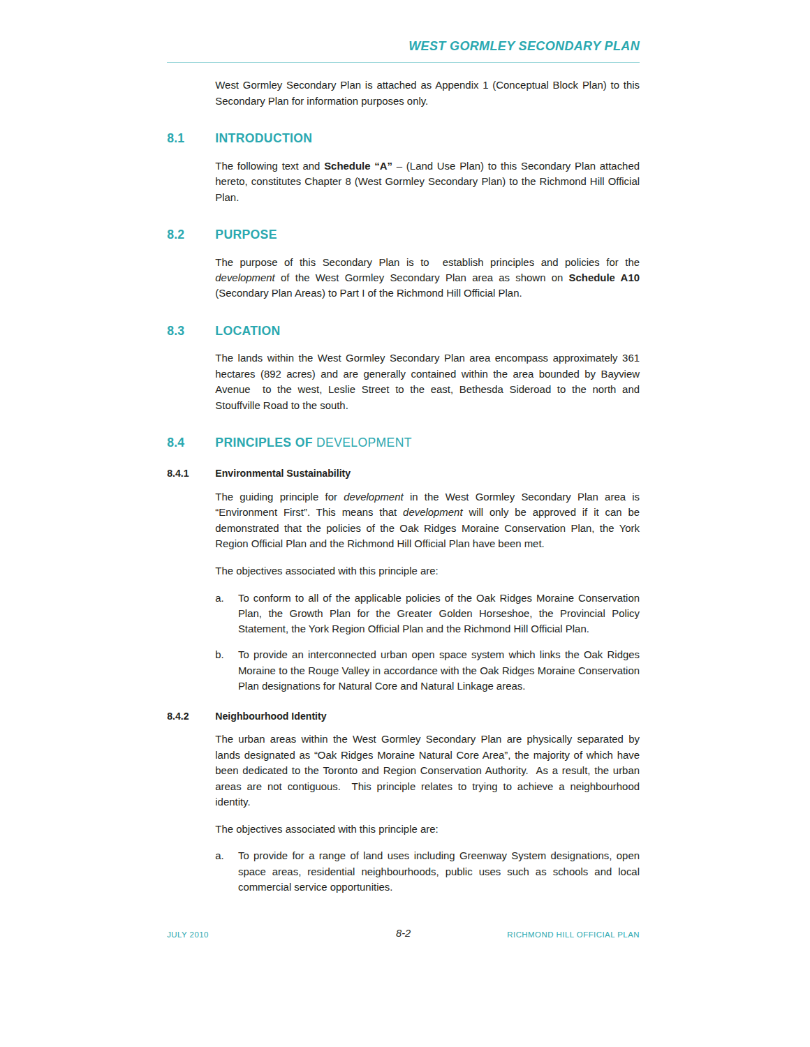West Gormley Secondary Plan
West Gormley Secondary Plan is attached as Appendix 1 (Conceptual Block Plan) to this Secondary Plan for information purposes only.
8.1
Introduction
The following text and Schedule “A” – (Land Use Plan) to this Secondary Plan attached hereto, constitutes Chapter 8 (West Gormley Secondary Plan) to the Richmond Hill Official Plan.
8.2
Purpose
The purpose of this Secondary Plan is to establish principles and policies for the development of the West Gormley Secondary Plan area as shown on Schedule A10 (Secondary Plan Areas) to Part I of the Richmond Hill Official Plan.
8.3
Location
The lands within the West Gormley Secondary Plan area encompass approximately 361 hectares (892 acres) and are generally contained within the area bounded by Bayview Avenue to the west, Leslie Street to the east, Bethesda Sideroad to the north and Stouffville Road to the south.
8.4
Principles of Development
8.4.1
Environmental Sustainability
The guiding principle for development in the West Gormley Secondary Plan area is “Environment First”. This means that development will only be approved if it can be demonstrated that the policies of the Oak Ridges Moraine Conservation Plan, the York Region Official Plan and the Richmond Hill Official Plan have been met.
The objectives associated with this principle are:
a. To conform to all of the applicable policies of the Oak Ridges Moraine Conservation Plan, the Growth Plan for the Greater Golden Horseshoe, the Provincial Policy Statement, the York Region Official Plan and the Richmond Hill Official Plan.
b. To provide an interconnected urban open space system which links the Oak Ridges Moraine to the Rouge Valley in accordance with the Oak Ridges Moraine Conservation Plan designations for Natural Core and Natural Linkage areas.
8.4.2
Neighbourhood Identity
The urban areas within the West Gormley Secondary Plan are physically separated by lands designated as “Oak Ridges Moraine Natural Core Area”, the majority of which have been dedicated to the Toronto and Region Conservation Authority. As a result, the urban areas are not contiguous. This principle relates to trying to achieve a neighbourhood identity.
The objectives associated with this principle are:
a. To provide for a range of land uses including Greenway System designations, open space areas, residential neighbourhoods, public uses such as schools and local commercial service opportunities.
July 2010
8-2
Richmond Hill Official Plan